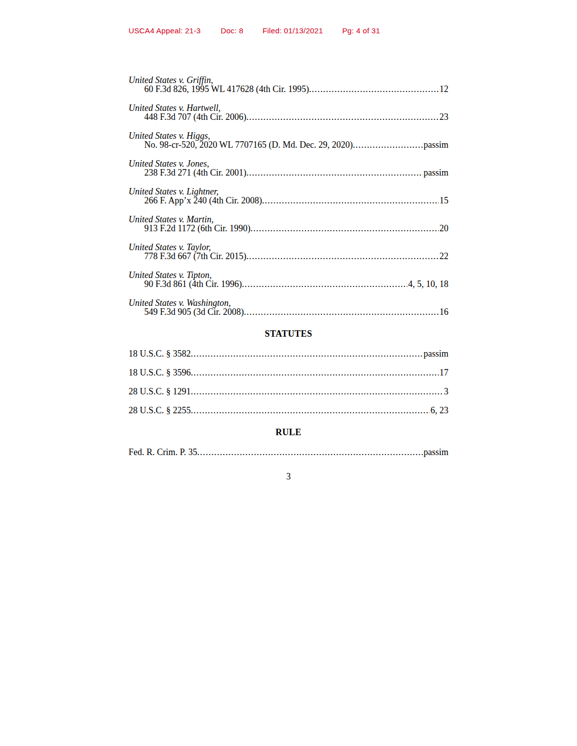USCA4 Appeal: 21-3 Doc: 8 Filed: 01/13/2021 Pg: 4 of 31
United States v. Griffin,
60 F.3d 826, 1995 WL 417628 (4th Cir. 1995) .................................................................................................................. 12
United States v. Hartwell,
448 F.3d 707 (4th Cir. 2006) .................................................................................................................. 23
United States v. Higgs,
No. 98-cr-520, 2020 WL 7707165 (D. Md. Dec. 29, 2020) .................................................................................................................. passim
United States v. Jones,
238 F.3d 271 (4th Cir. 2001) .................................................................................................................. passim
United States v. Lightner,
266 F. App’x 240 (4th Cir. 2008) .................................................................................................................. 15
United States v. Martin,
913 F.2d 1172 (6th Cir. 1990) .................................................................................................................. 20
United States v. Taylor,
778 F.3d 667 (7th Cir. 2015) .................................................................................................................. 22
United States v. Tipton,
90 F.3d 861 (4th Cir. 1996) .................................................................................................................. 4, 5, 10, 18
United States v. Washington,
549 F.3d 905 (3d Cir. 2008) .................................................................................................................. 16
STATUTES
18 U.S.C. § 3582 .................................................................................................................. passim
18 U.S.C. § 3596 .................................................................................................................. 17
28 U.S.C. § 1291 .................................................................................................................. 3
28 U.S.C. § 2255 .................................................................................................................. 6, 23
RULE
Fed. R. Crim. P. 35 .................................................................................................................. passim
3